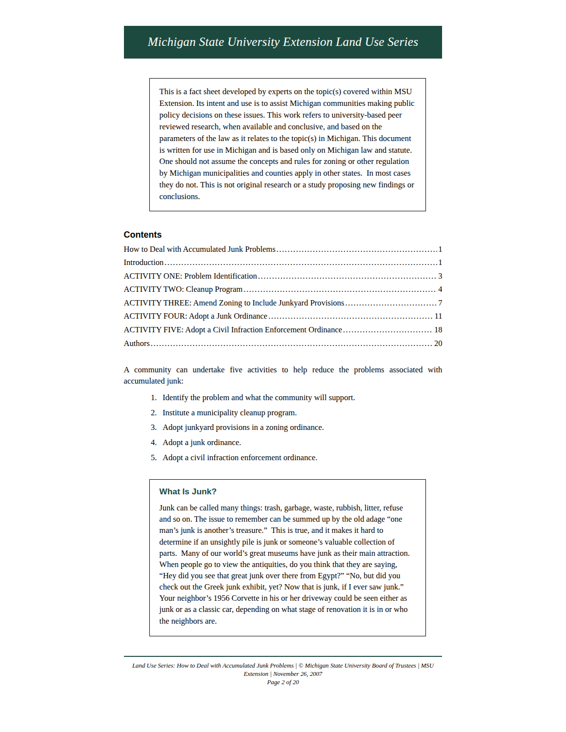Michigan State University Extension Land Use Series
This is a fact sheet developed by experts on the topic(s) covered within MSU Extension. Its intent and use is to assist Michigan communities making public policy decisions on these issues. This work refers to university-based peer reviewed research, when available and conclusive, and based on the parameters of the law as it relates to the topic(s) in Michigan. This document is written for use in Michigan and is based only on Michigan law and statute. One should not assume the concepts and rules for zoning or other regulation by Michigan municipalities and counties apply in other states. In most cases they do not. This is not original research or a study proposing new findings or conclusions.
Contents
How to Deal with Accumulated Junk Problems .................................................................................................................................. 1
Introduction ................................................................................................................................................................................. 1
ACTIVITY ONE: Problem Identification ................................................................................................................................. 3
ACTIVITY TWO: Cleanup Program ......................................................................................................................................... 4
ACTIVITY THREE: Amend Zoning to Include Junkyard Provisions ............................................................................. 7
ACTIVITY FOUR: Adopt a Junk Ordinance ............................................................................................................................. 11
ACTIVITY FIVE: Adopt a Civil Infraction Enforcement Ordinance ................................................................................. 18
Authors ......................................................................................................................................................................................... 20
A community can undertake five activities to help reduce the problems associated with accumulated junk:
Identify the problem and what the community will support.
Institute a municipality cleanup program.
Adopt junkyard provisions in a zoning ordinance.
Adopt a junk ordinance.
Adopt a civil infraction enforcement ordinance.
What Is Junk?
Junk can be called many things: trash, garbage, waste, rubbish, litter, refuse and so on. The issue to remember can be summed up by the old adage “one man’s junk is another’s treasure.” This is true, and it makes it hard to determine if an unsightly pile is junk or someone’s valuable collection of parts. Many of our world’s great museums have junk as their main attraction. When people go to view the antiquities, do you think that they are saying, “Hey did you see that great junk over there from Egypt?” “No, but did you check out the Greek junk exhibit, yet? Now that is junk, if I ever saw junk.” Your neighbor’s 1956 Corvette in his or her driveway could be seen either as junk or as a classic car, depending on what stage of renovation it is in or who the neighbors are.
Land Use Series: How to Deal with Accumulated Junk Problems | © Michigan State University Board of Trustees | MSU Extension | November 26, 2007
Page 2 of 20